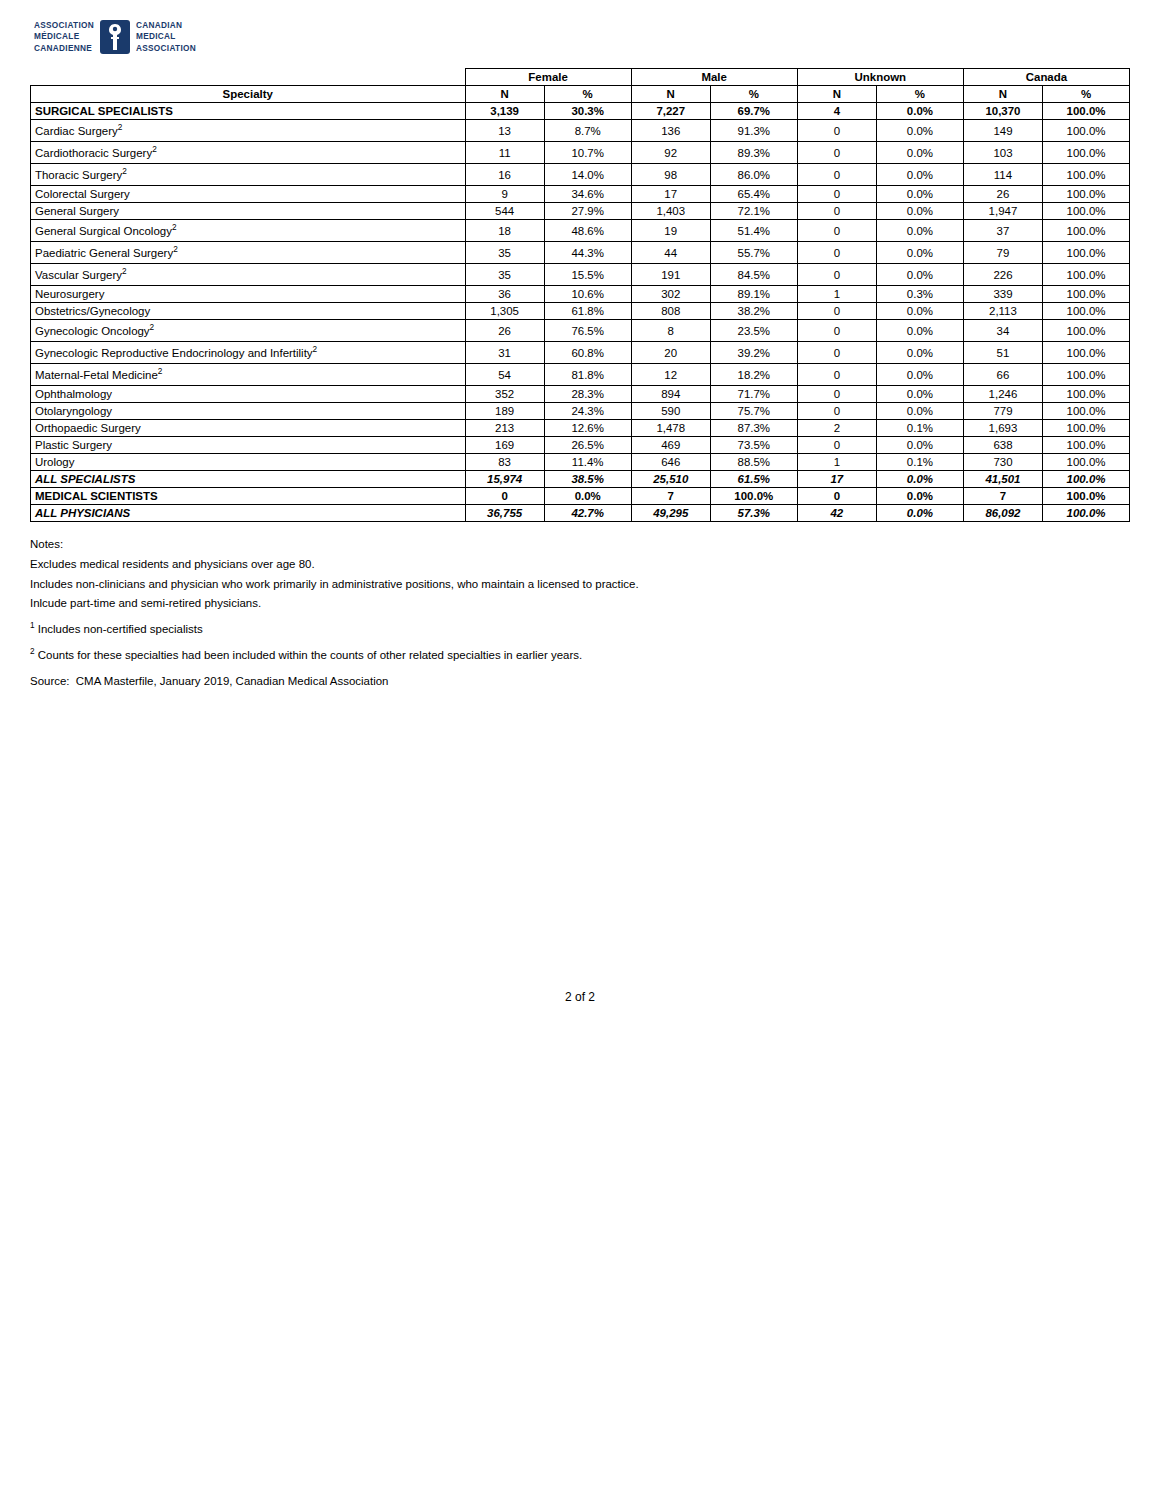ASSOCIATION
MÉDICALE
CANADIENNE
CANADIAN
MEDICAL
ASSOCIATION
| | Female | Male | Unknown | Canada |
| --- | --- | --- | --- | --- |
| Specialty | N | % | N | % | N | % | N | % |
| SURGICAL SPECIALISTS | 3,139 | 30.3% | 7,227 | 69.7% | 4 | 0.0% | 10,370 | 100.0% |
| Cardiac Surgery 2 | 13 | 8.7% | 136 | 91.3% | 0 | 0.0% | 149 | 100.0% |
| Cardiothoracic Surgery 2 | 11 | 10.7% | 92 | 89.3% | 0 | 0.0% | 103 | 100.0% |
| Thoracic Surgery 2 | 16 | 14.0% | 98 | 86.0% | 0 | 0.0% | 114 | 100.0% |
| Colorectal Surgery | 9 | 34.6% | 17 | 65.4% | 0 | 0.0% | 26 | 100.0% |
| General Surgery | 544 | 27.9% | 1,403 | 72.1% | 0 | 0.0% | 1,947 | 100.0% |
| General Surgical Oncology 2 | 18 | 48.6% | 19 | 51.4% | 0 | 0.0% | 37 | 100.0% |
| Paediatric General Surgery 2 | 35 | 44.3% | 44 | 55.7% | 0 | 0.0% | 79 | 100.0% |
| Vascular Surgery 2 | 35 | 15.5% | 191 | 84.5% | 0 | 0.0% | 226 | 100.0% |
| Neurosurgery | 36 | 10.6% | 302 | 89.1% | 1 | 0.3% | 339 | 100.0% |
| Obstetrics/Gynecology | 1,305 | 61.8% | 808 | 38.2% | 0 | 0.0% | 2,113 | 100.0% |
| Gynecologic Oncology 2 | 26 | 76.5% | 8 | 23.5% | 0 | 0.0% | 34 | 100.0% |
| Gynecologic Reproductive Endocrinology and Infertility 2 | 31 | 60.8% | 20 | 39.2% | 0 | 0.0% | 51 | 100.0% |
| Maternal-Fetal Medicine 2 | 54 | 81.8% | 12 | 18.2% | 0 | 0.0% | 66 | 100.0% |
| Ophthalmology | 352 | 28.3% | 894 | 71.7% | 0 | 0.0% | 1,246 | 100.0% |
| Otolaryngology | 189 | 24.3% | 590 | 75.7% | 0 | 0.0% | 779 | 100.0% |
| Orthopaedic Surgery | 213 | 12.6% | 1,478 | 87.3% | 2 | 0.1% | 1,693 | 100.0% |
| Plastic Surgery | 169 | 26.5% | 469 | 73.5% | 0 | 0.0% | 638 | 100.0% |
| Urology | 83 | 11.4% | 646 | 88.5% | 1 | 0.1% | 730 | 100.0% |
| ALL SPECIALISTS | 15,974 | 38.5% | 25,510 | 61.5% | 17 | 0.0% | 41,501 | 100.0% |
| MEDICAL SCIENTISTS | 0 | 0.0% | 7 | 100.0% | 0 | 0.0% | 7 | 100.0% |
| ALL PHYSICIANS | 36,755 | 42.7% | 49,295 | 57.3% | 42 | 0.0% | 86,092 | 100.0% |
Notes:
Excludes medical residents and physicians over age 80.
Includes non-clinicians and physician who work primarily in administrative positions, who maintain a licensed to practice.
Inlcude part-time and semi-retired physicians.
1 Includes non-certified specialists
2 Counts for these specialties had been included within the counts of other related specialties in earlier years.
Source: CMA Masterfile, January 2019, Canadian Medical Association
2 of 2